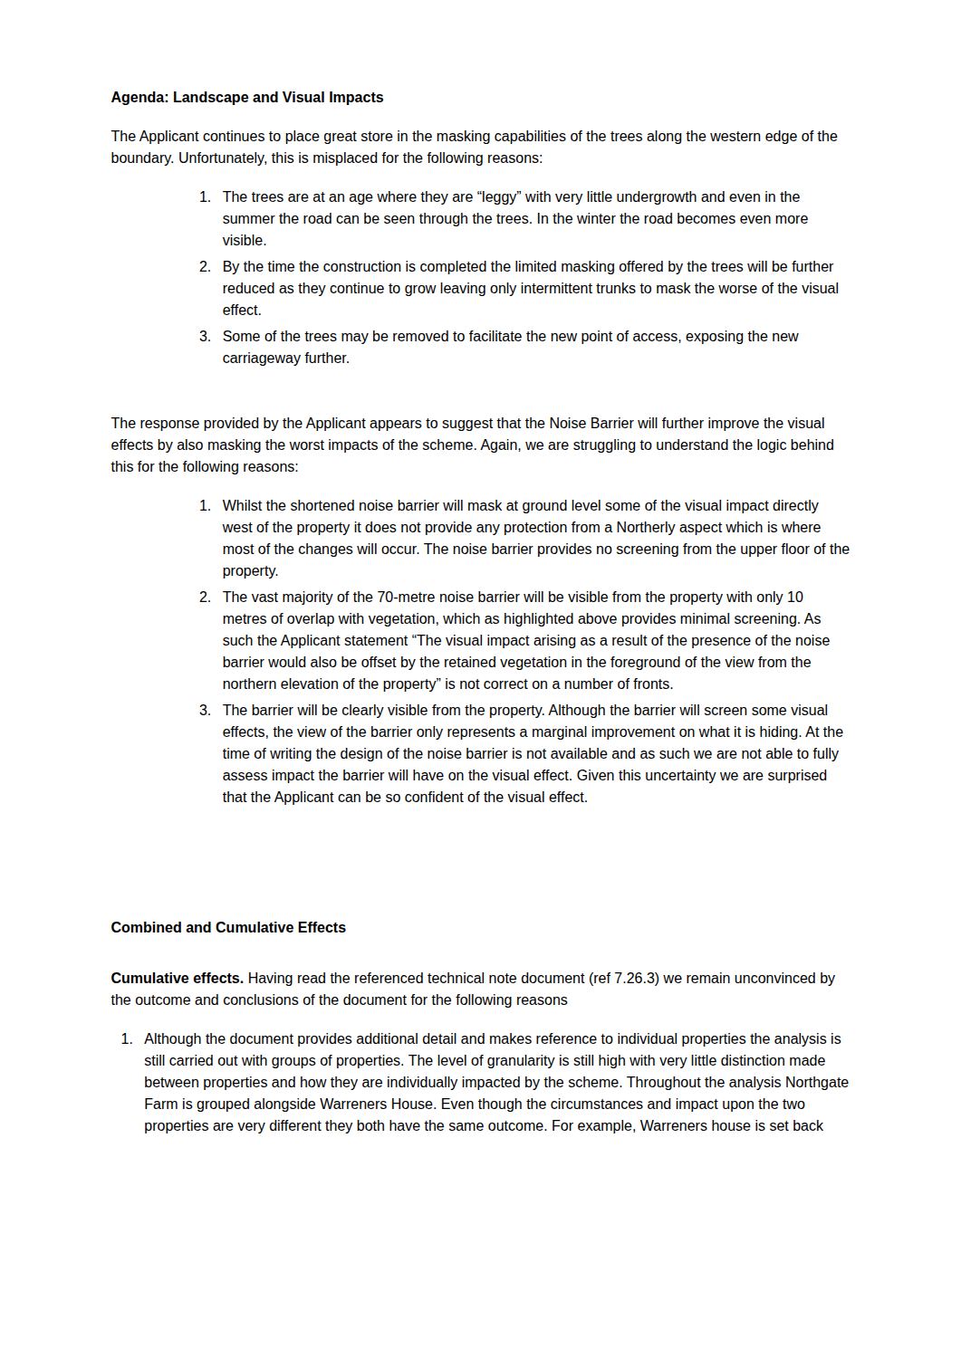Agenda: Landscape and Visual Impacts
The Applicant continues to place great store in the masking capabilities of the trees along the western edge of the boundary. Unfortunately, this is misplaced for the following reasons:
The trees are at an age where they are “leggy” with very little undergrowth and even in the summer the road can be seen through the trees. In the winter the road becomes even more visible.
By the time the construction is completed the limited masking offered by the trees will be further reduced as they continue to grow leaving only intermittent trunks to mask the worse of the visual effect.
Some of the trees may be removed to facilitate the new point of access, exposing the new carriageway further.
The response provided by the Applicant appears to suggest that the Noise Barrier will further improve the visual effects by also masking the worst impacts of the scheme. Again, we are struggling to understand the logic behind this for the following reasons:
Whilst the shortened noise barrier will mask at ground level some of the visual impact directly west of the property it does not provide any protection from a Northerly aspect which is where most of the changes will occur. The noise barrier provides no screening from the upper floor of the property.
The vast majority of the 70-metre noise barrier will be visible from the property with only 10 metres of overlap with vegetation, which as highlighted above provides minimal screening. As such the Applicant statement “The visual impact arising as a result of the presence of the noise barrier would also be offset by the retained vegetation in the foreground of the view from the northern elevation of the property” is not correct on a number of fronts.
The barrier will be clearly visible from the property. Although the barrier will screen some visual effects, the view of the barrier only represents a marginal improvement on what it is hiding. At the time of writing the design of the noise barrier is not available and as such we are not able to fully assess impact the barrier will have on the visual effect. Given this uncertainty we are surprised that the Applicant can be so confident of the visual effect.
Combined and Cumulative Effects
Cumulative effects. Having read the referenced technical note document (ref 7.26.3) we remain unconvinced by the outcome and conclusions of the document for the following reasons
Although the document provides additional detail and makes reference to individual properties the analysis is still carried out with groups of properties. The level of granularity is still high with very little distinction made between properties and how they are individually impacted by the scheme. Throughout the analysis Northgate Farm is grouped alongside Warreners House. Even though the circumstances and impact upon the two properties are very different they both have the same outcome. For example, Warreners house is set back